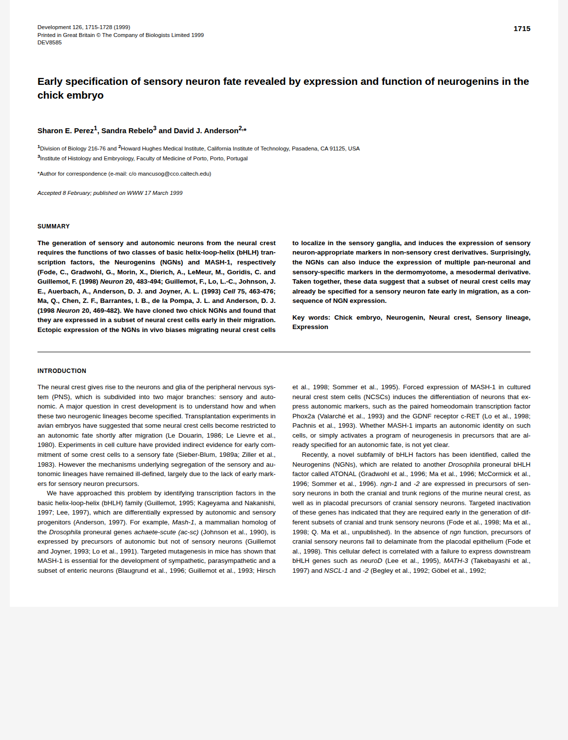Development 126, 1715-1728 (1999)
Printed in Great Britain © The Company of Biologists Limited 1999
DEV8585
1715
Early specification of sensory neuron fate revealed by expression and function of neurogenins in the chick embryo
Sharon E. Perez1, Sandra Rebelo3 and David J. Anderson2,*
1Division of Biology 216-76 and 2Howard Hughes Medical Institute, California Institute of Technology, Pasadena, CA 91125, USA
3Institute of Histology and Embryology, Faculty of Medicine of Porto, Porto, Portugal
*Author for correspondence (e-mail: c/o mancusog@cco.caltech.edu)
Accepted 8 February; published on WWW 17 March 1999
SUMMARY
The generation of sensory and autonomic neurons from the neural crest requires the functions of two classes of basic helix-loop-helix (bHLH) transcription factors, the Neurogenins (NGNs) and MASH-1, respectively (Fode, C., Gradwohl, G., Morin, X., Dierich, A., LeMeur, M., Goridis, C. and Guillemot, F. (1998) Neuron 20, 483-494; Guillemot, F., Lo, L.-C., Johnson, J. E., Auerbach, A., Anderson, D. J. and Joyner, A. L. (1993) Cell 75, 463-476; Ma, Q., Chen, Z. F., Barrantes, I. B., de la Pompa, J. L. and Anderson, D. J. (1998 Neuron 20, 469-482). We have cloned two chick NGNs and found that they are expressed in a subset of neural crest cells early in their migration. Ectopic expression of the NGNs in vivo biases migrating neural crest cells to localize in the sensory ganglia, and induces the expression of sensory neuron-appropriate markers in non-sensory crest derivatives. Surprisingly, the NGNs can also induce the expression of multiple pan-neuronal and sensory-specific markers in the dermomyotome, a mesodermal derivative. Taken together, these data suggest that a subset of neural crest cells may already be specified for a sensory neuron fate early in migration, as a consequence of NGN expression.
Key words: Chick embryo, Neurogenin, Neural crest, Sensory lineage, Expression
INTRODUCTION
The neural crest gives rise to the neurons and glia of the peripheral nervous system (PNS), which is subdivided into two major branches: sensory and autonomic. A major question in crest development is to understand how and when these two neurogenic lineages become specified. Transplantation experiments in avian embryos have suggested that some neural crest cells become restricted to an autonomic fate shortly after migration (Le Douarin, 1986; Le Lievre et al., 1980). Experiments in cell culture have provided indirect evidence for early commitment of some crest cells to a sensory fate (Sieber-Blum, 1989a; Ziller et al., 1983). However the mechanisms underlying segregation of the sensory and autonomic lineages have remained ill-defined, largely due to the lack of early markers for sensory neuron precursors.
We have approached this problem by identifying transcription factors in the basic helix-loop-helix (bHLH) family (Guillemot, 1995; Kageyama and Nakanishi, 1997; Lee, 1997), which are differentially expressed by autonomic and sensory progenitors (Anderson, 1997). For example, Mash-1, a mammalian homolog of the Drosophila proneural genes achaete-scute (ac-sc) (Johnson et al., 1990), is expressed by precursors of autonomic but not of sensory neurons (Guillemot and Joyner, 1993; Lo et al., 1991). Targeted mutagenesis in mice has shown that MASH-1 is essential for the development of sympathetic, parasympathetic and a subset of enteric neurons (Blaugrund et al., 1996; Guillemot et al., 1993; Hirsch et al., 1998; Sommer et al., 1995). Forced expression of MASH-1 in cultured neural crest stem cells (NCSCs) induces the differentiation of neurons that express autonomic markers, such as the paired homeodomain transcription factor Phox2a (Valarché et al., 1993) and the GDNF receptor c-RET (Lo et al., 1998; Pachnis et al., 1993). Whether MASH-1 imparts an autonomic identity on such cells, or simply activates a program of neurogenesis in precursors that are already specified for an autonomic fate, is not yet clear.
Recently, a novel subfamily of bHLH factors has been identified, called the Neurogenins (NGNs), which are related to another Drosophila proneural bHLH factor called ATONAL (Gradwohl et al., 1996; Ma et al., 1996; McCormick et al., 1996; Sommer et al., 1996). ngn-1 and -2 are expressed in precursors of sensory neurons in both the cranial and trunk regions of the murine neural crest, as well as in placodal precursors of cranial sensory neurons. Targeted inactivation of these genes has indicated that they are required early in the generation of different subsets of cranial and trunk sensory neurons (Fode et al., 1998; Ma et al., 1998; Q. Ma et al., unpublished). In the absence of ngn function, precursors of cranial sensory neurons fail to delaminate from the placodal epithelium (Fode et al., 1998). This cellular defect is correlated with a failure to express downstream bHLH genes such as neuroD (Lee et al., 1995), MATH-3 (Takebayashi et al., 1997) and NSCL-1 and -2 (Begley et al., 1992; Göbel et al., 1992;